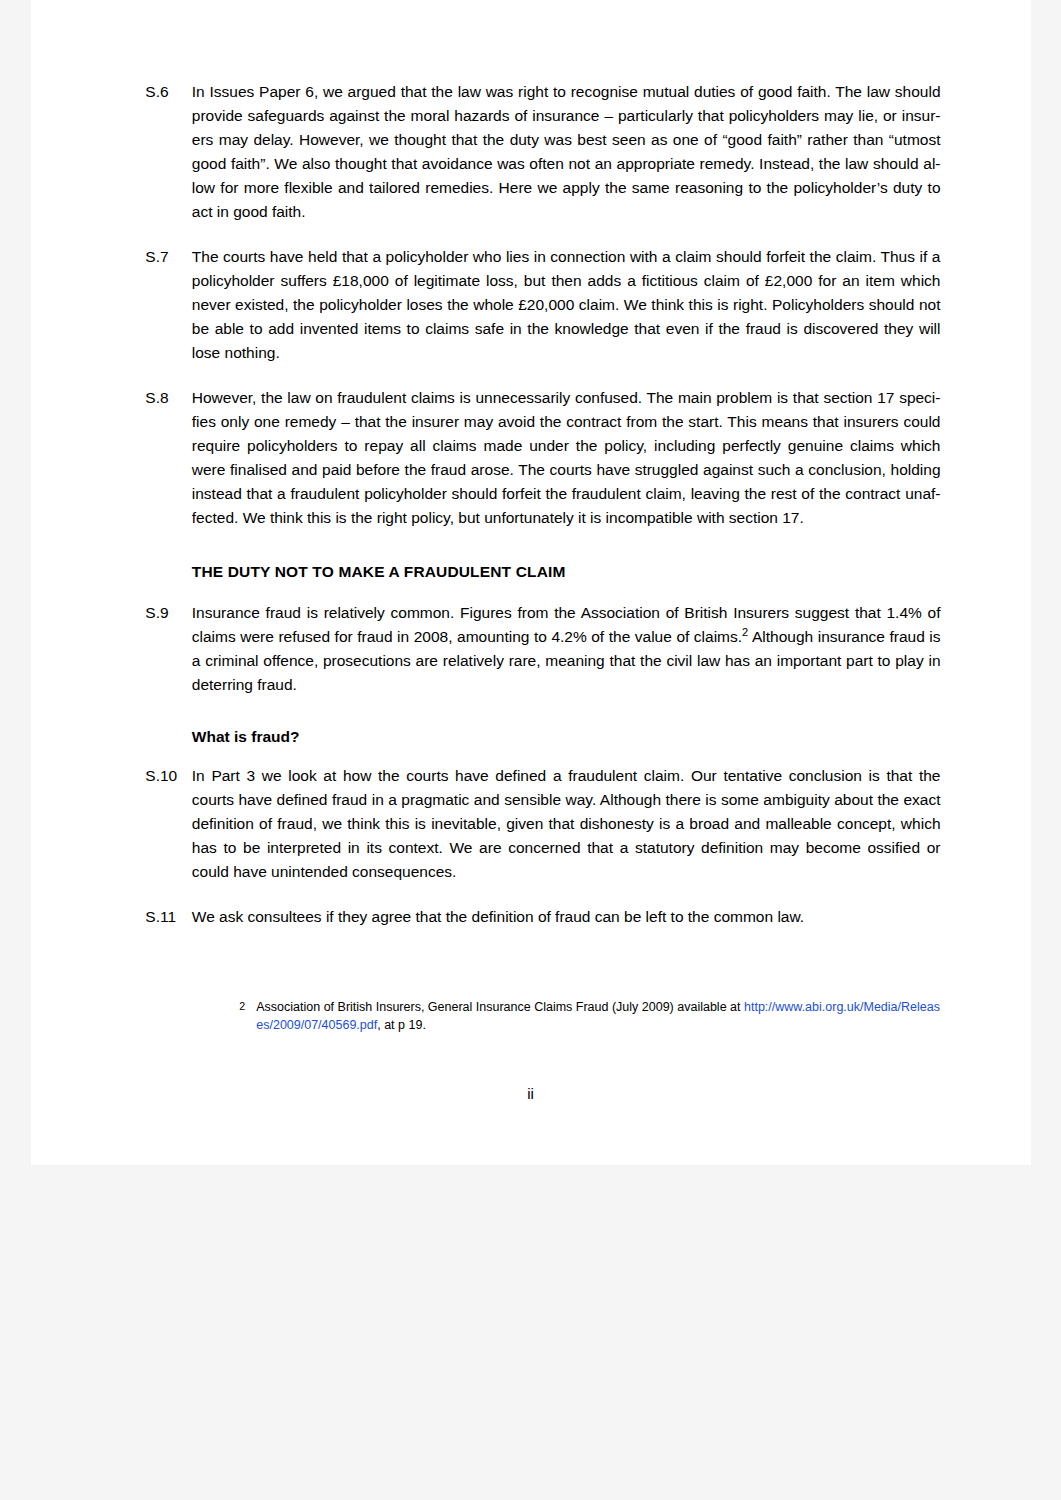S.6
In Issues Paper 6, we argued that the law was right to recognise mutual duties of good faith. The law should provide safeguards against the moral hazards of insurance – particularly that policyholders may lie, or insurers may delay. However, we thought that the duty was best seen as one of “good faith” rather than “utmost good faith”. We also thought that avoidance was often not an appropriate remedy. Instead, the law should allow for more flexible and tailored remedies. Here we apply the same reasoning to the policyholder’s duty to act in good faith.
S.7
The courts have held that a policyholder who lies in connection with a claim should forfeit the claim. Thus if a policyholder suffers £18,000 of legitimate loss, but then adds a fictitious claim of £2,000 for an item which never existed, the policyholder loses the whole £20,000 claim. We think this is right. Policyholders should not be able to add invented items to claims safe in the knowledge that even if the fraud is discovered they will lose nothing.
S.8
However, the law on fraudulent claims is unnecessarily confused. The main problem is that section 17 specifies only one remedy – that the insurer may avoid the contract from the start. This means that insurers could require policyholders to repay all claims made under the policy, including perfectly genuine claims which were finalised and paid before the fraud arose. The courts have struggled against such a conclusion, holding instead that a fraudulent policyholder should forfeit the fraudulent claim, leaving the rest of the contract unaffected. We think this is the right policy, but unfortunately it is incompatible with section 17.
The duty not to make a fraudulent claim
S.9
Insurance fraud is relatively common. Figures from the Association of British Insurers suggest that 1.4% of claims were refused for fraud in 2008, amounting to 4.2% of the value of claims.2 Although insurance fraud is a criminal offence, prosecutions are relatively rare, meaning that the civil law has an important part to play in deterring fraud.
What is fraud?
S.10
In Part 3 we look at how the courts have defined a fraudulent claim. Our tentative conclusion is that the courts have defined fraud in a pragmatic and sensible way. Although there is some ambiguity about the exact definition of fraud, we think this is inevitable, given that dishonesty is a broad and malleable concept, which has to be interpreted in its context. We are concerned that a statutory definition may become ossified or could have unintended consequences.
S.11
We ask consultees if they agree that the definition of fraud can be left to the common law.
2
Association of British Insurers, General Insurance Claims Fraud (July 2009) available at http://www.abi.org.uk/Media/Releases/2009/07/40569.pdf, at p 19.
ii